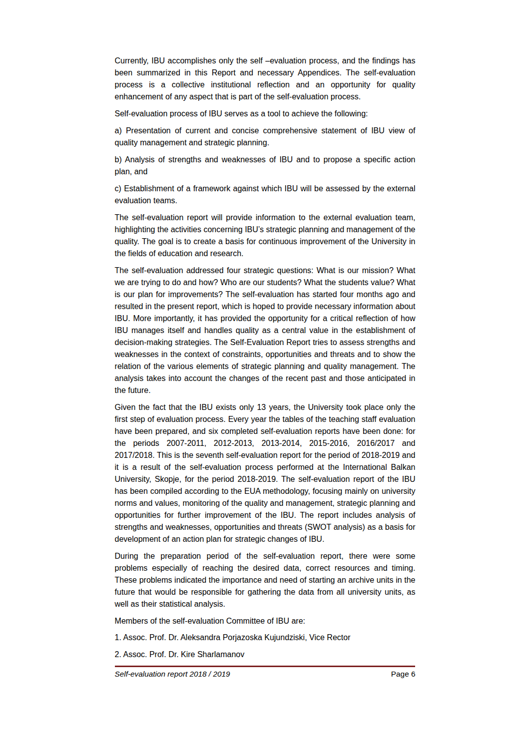Currently, IBU accomplishes only the self –evaluation process, and the findings has been summarized in this Report and necessary Appendices. The self-evaluation process is a collective institutional reflection and an opportunity for quality enhancement of any aspect that is part of the self-evaluation process.
Self-evaluation process of IBU serves as a tool to achieve the following:
a) Presentation of current and concise comprehensive statement of IBU view of quality management and strategic planning.
b) Analysis of strengths and weaknesses of IBU and to propose a specific action plan, and
c) Establishment of a framework against which IBU will be assessed by the external evaluation teams.
The self-evaluation report will provide information to the external evaluation team, highlighting the activities concerning IBU’s strategic planning and management of the quality. The goal is to create a basis for continuous improvement of the University in the fields of education and research.
The self-evaluation addressed four strategic questions: What is our mission? What we are trying to do and how? Who are our students? What the students value? What is our plan for improvements? The self-evaluation has started four months ago and resulted in the present report, which is hoped to provide necessary information about IBU. More importantly, it has provided the opportunity for a critical reflection of how IBU manages itself and handles quality as a central value in the establishment of decision-making strategies. The Self-Evaluation Report tries to assess strengths and weaknesses in the context of constraints, opportunities and threats and to show the relation of the various elements of strategic planning and quality management. The analysis takes into account the changes of the recent past and those anticipated in the future.
Given the fact that the IBU exists only 13 years, the University took place only the first step of evaluation process. Every year the tables of the teaching staff evaluation have been prepared, and six completed self-evaluation reports have been done: for the periods 2007-2011, 2012-2013, 2013-2014, 2015-2016, 2016/2017 and 2017/2018. This is the seventh self-evaluation report for the period of 2018-2019 and it is a result of the self-evaluation process performed at the International Balkan University, Skopje, for the period 2018-2019. The self-evaluation report of the IBU has been compiled according to the EUA methodology, focusing mainly on university norms and values, monitoring of the quality and management, strategic planning and opportunities for further improvement of the IBU. The report includes analysis of strengths and weaknesses, opportunities and threats (SWOT analysis) as a basis for development of an action plan for strategic changes of IBU.
During the preparation period of the self-evaluation report, there were some problems especially of reaching the desired data, correct resources and timing. These problems indicated the importance and need of starting an archive units in the future that would be responsible for gathering the data from all university units, as well as their statistical analysis.
Members of the self-evaluation Committee of IBU are:
1. Assoc. Prof. Dr. Aleksandra Porjazoska Kujundziski, Vice Rector
2. Assoc. Prof. Dr. Kire Sharlamanov
Self-evaluation report 2018 / 2019 Page 6